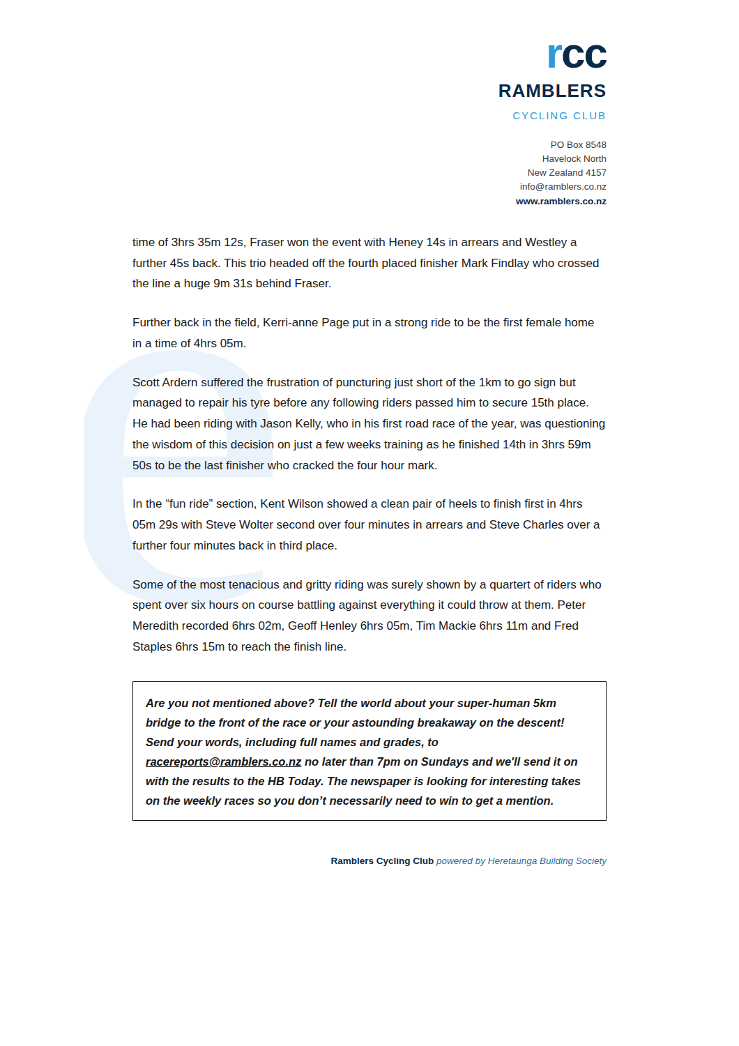e
rcc
RAMBLERS
CYCLING CLUB
PO Box 8548
Havelock North
New Zealand 4157
info@ramblers.co.nz
www.ramblers.co.nz
time of 3hrs 35m 12s, Fraser won the event with Heney 14s in arrears and Westley a further 45s back. This trio headed off the fourth placed finisher Mark Findlay who crossed the line a huge 9m 31s behind Fraser.
Further back in the field, Kerri-anne Page put in a strong ride to be the first female home in a time of 4hrs 05m.
Scott Ardern suffered the frustration of puncturing just short of the 1km to go sign but managed to repair his tyre before any following riders passed him to secure 15th place. He had been riding with Jason Kelly, who in his first road race of the year, was questioning the wisdom of this decision on just a few weeks training as he finished 14th in 3hrs 59m 50s to be the last finisher who cracked the four hour mark.
In the “fun ride” section, Kent Wilson showed a clean pair of heels to finish first in 4hrs 05m 29s with Steve Wolter second over four minutes in arrears and Steve Charles over a further four minutes back in third place.
Some of the most tenacious and gritty riding was surely shown by a quartert of riders who spent over six hours on course battling against everything it could throw at them. Peter Meredith recorded 6hrs 02m, Geoff Henley 6hrs 05m, Tim Mackie 6hrs 11m and Fred Staples 6hrs 15m to reach the finish line.
Are you not mentioned above? Tell the world about your super-human 5km bridge to the front of the race or your astounding breakaway on the descent! Send your words, including full names and grades, to racereports@ramblers.co.nz no later than 7pm on Sundays and we'll send it on with the results to the HB Today. The newspaper is looking for interesting takes on the weekly races so you don’t necessarily need to win to get a mention.
Ramblers Cycling Club powered by Heretaunga Building Society